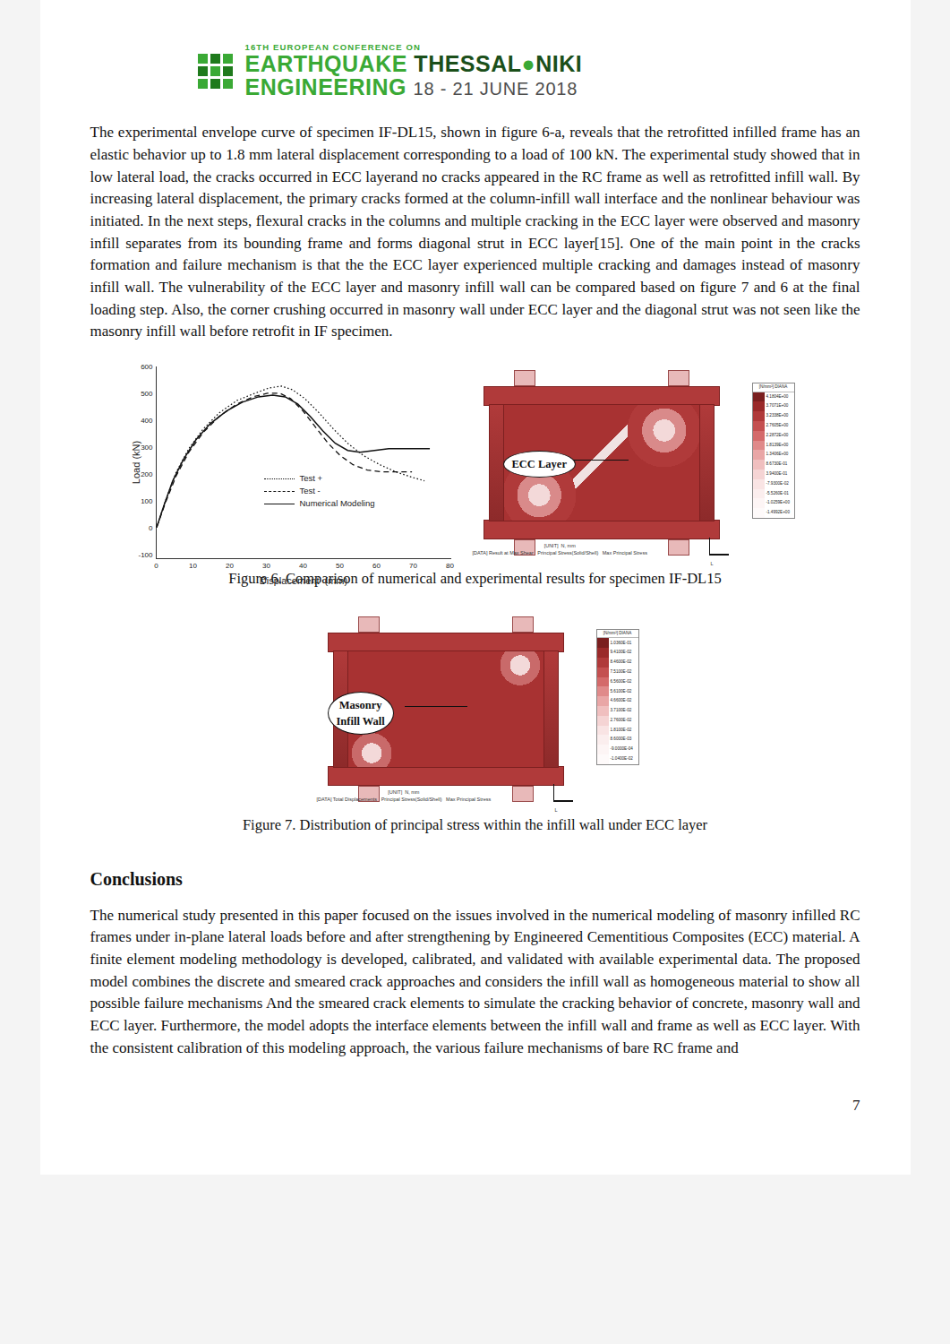16TH EUROPEAN CONFERENCE ON
EARTHQUAKE THESSAL●NIKI
ENGINEERING 18 - 21 JUNE 2018
The experimental envelope curve of specimen IF-DL15, shown in figure 6-a, reveals that the retrofitted infilled frame has an elastic behavior up to 1.8 mm lateral displacement corresponding to a load of 100 kN. The experimental study showed that in low lateral load, the cracks occurred in ECC layerand no cracks appeared in the RC frame as well as retrofitted infill wall. By increasing lateral displacement, the primary cracks formed at the column-infill wall interface and the nonlinear behaviour was initiated. In the next steps, flexural cracks in the columns and multiple cracking in the ECC layer were observed and masonry infill separates from its bounding frame and forms diagonal strut in ECC layer[15]. One of the main point in the cracks formation and failure mechanism is that the the ECC layer experienced multiple cracking and damages instead of masonry infill wall. The vulnerability of the ECC layer and masonry infill wall can be compared based on figure 7 and 6 at the final loading step. Also, the corner crushing occurred in masonry wall under ECC layer and the diagonal strut was not seen like the masonry infill wall before retrofit in IF specimen.
Load (kN) Displacement (mm) 600 500 400 300 200 100 0 -100 0 10 20 30 40 50 60 70 80
Test +
Test -
Numerical Modeling
ECC Layer
L
[UNIT] N, mm
[DATA] Result at Max Shear Principal Stress(Solid/Shell) Max Principal Stress
[N/mm²] DIANA
4.1804E+00
3.7071E+00
3.2338E+00
2.7605E+00
2.2872E+00
1.8139E+00
1.3406E+00
8.6730E-01
3.9400E-01
-7.9300E-02
-5.5260E-01
-1.0259E+00
-1.4992E+00
Figure 6. Comparison of numerical and experimental results for specimen IF-DL15
Masonry
Infill Wall
L
[UNIT] N, mm
[DATA] Total Displacements Principal Stress(Solid/Shell) Max Principal Stress
[N/mm²] DIANA
1.0360E-01
9.4100E-02
8.4600E-02
7.5100E-02
6.5600E-02
5.6100E-02
4.6600E-02
3.7100E-02
2.7600E-02
1.8100E-02
8.6000E-03
-9.0000E-04
-1.0400E-02
Figure 7. Distribution of principal stress within the infill wall under ECC layer
Conclusions
The numerical study presented in this paper focused on the issues involved in the numerical modeling of masonry infilled RC frames under in-plane lateral loads before and after strengthening by Engineered Cementitious Composites (ECC) material. A finite element modeling methodology is developed, calibrated, and validated with available experimental data. The proposed model combines the discrete and smeared crack approaches and considers the infill wall as homogeneous material to show all possible failure mechanisms And the smeared crack elements to simulate the cracking behavior of concrete, masonry wall and ECC layer. Furthermore, the model adopts the interface elements between the infill wall and frame as well as ECC layer. With the consistent calibration of this modeling approach, the various failure mechanisms of bare RC frame and
7